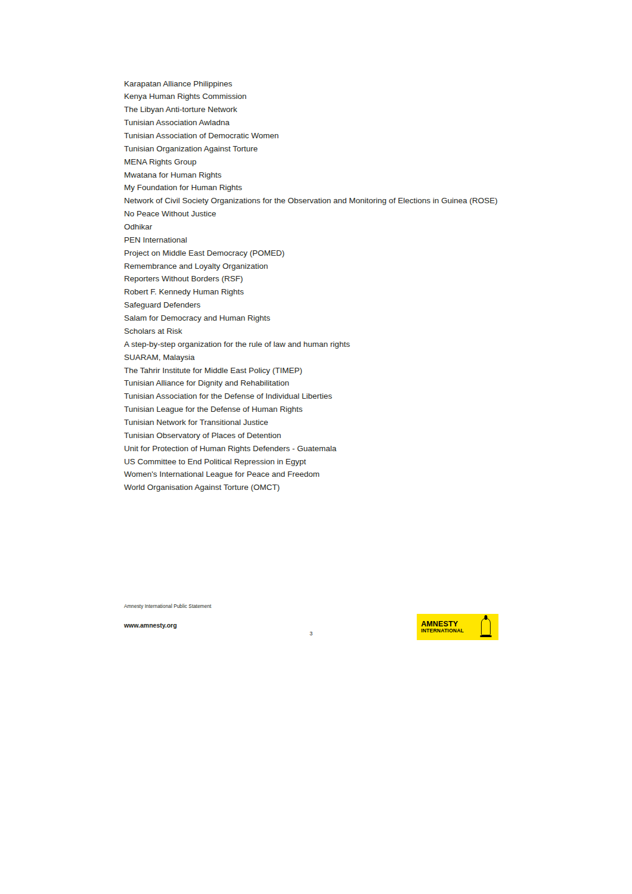Karapatan Alliance Philippines
Kenya Human Rights Commission
The Libyan Anti-torture Network
Tunisian Association Awladna
Tunisian Association of Democratic Women
Tunisian Organization Against Torture
MENA Rights Group
Mwatana for Human Rights
My Foundation for Human Rights
Network of Civil Society Organizations for the Observation and Monitoring of Elections in Guinea (ROSE)
No Peace Without Justice
Odhikar
PEN International
Project on Middle East Democracy (POMED)
Remembrance and Loyalty Organization
Reporters Without Borders (RSF)
Robert F. Kennedy Human Rights
Safeguard Defenders
Salam for Democracy and Human Rights
Scholars at Risk
A step-by-step organization for the rule of law and human rights
SUARAM, Malaysia
The Tahrir Institute for Middle East Policy (TIMEP)
Tunisian Alliance for Dignity and Rehabilitation
Tunisian Association for the Defense of Individual Liberties
Tunisian League for the Defense of Human Rights
Tunisian Network for Transitional Justice
Tunisian Observatory of Places of Detention
Unit for Protection of Human Rights Defenders - Guatemala
US Committee to End Political Repression in Egypt
Women's International League for Peace and Freedom
World Organisation Against Torture (OMCT)
Amnesty International Public Statement
www.amnesty.org
3
AMNESTY INTERNATIONAL